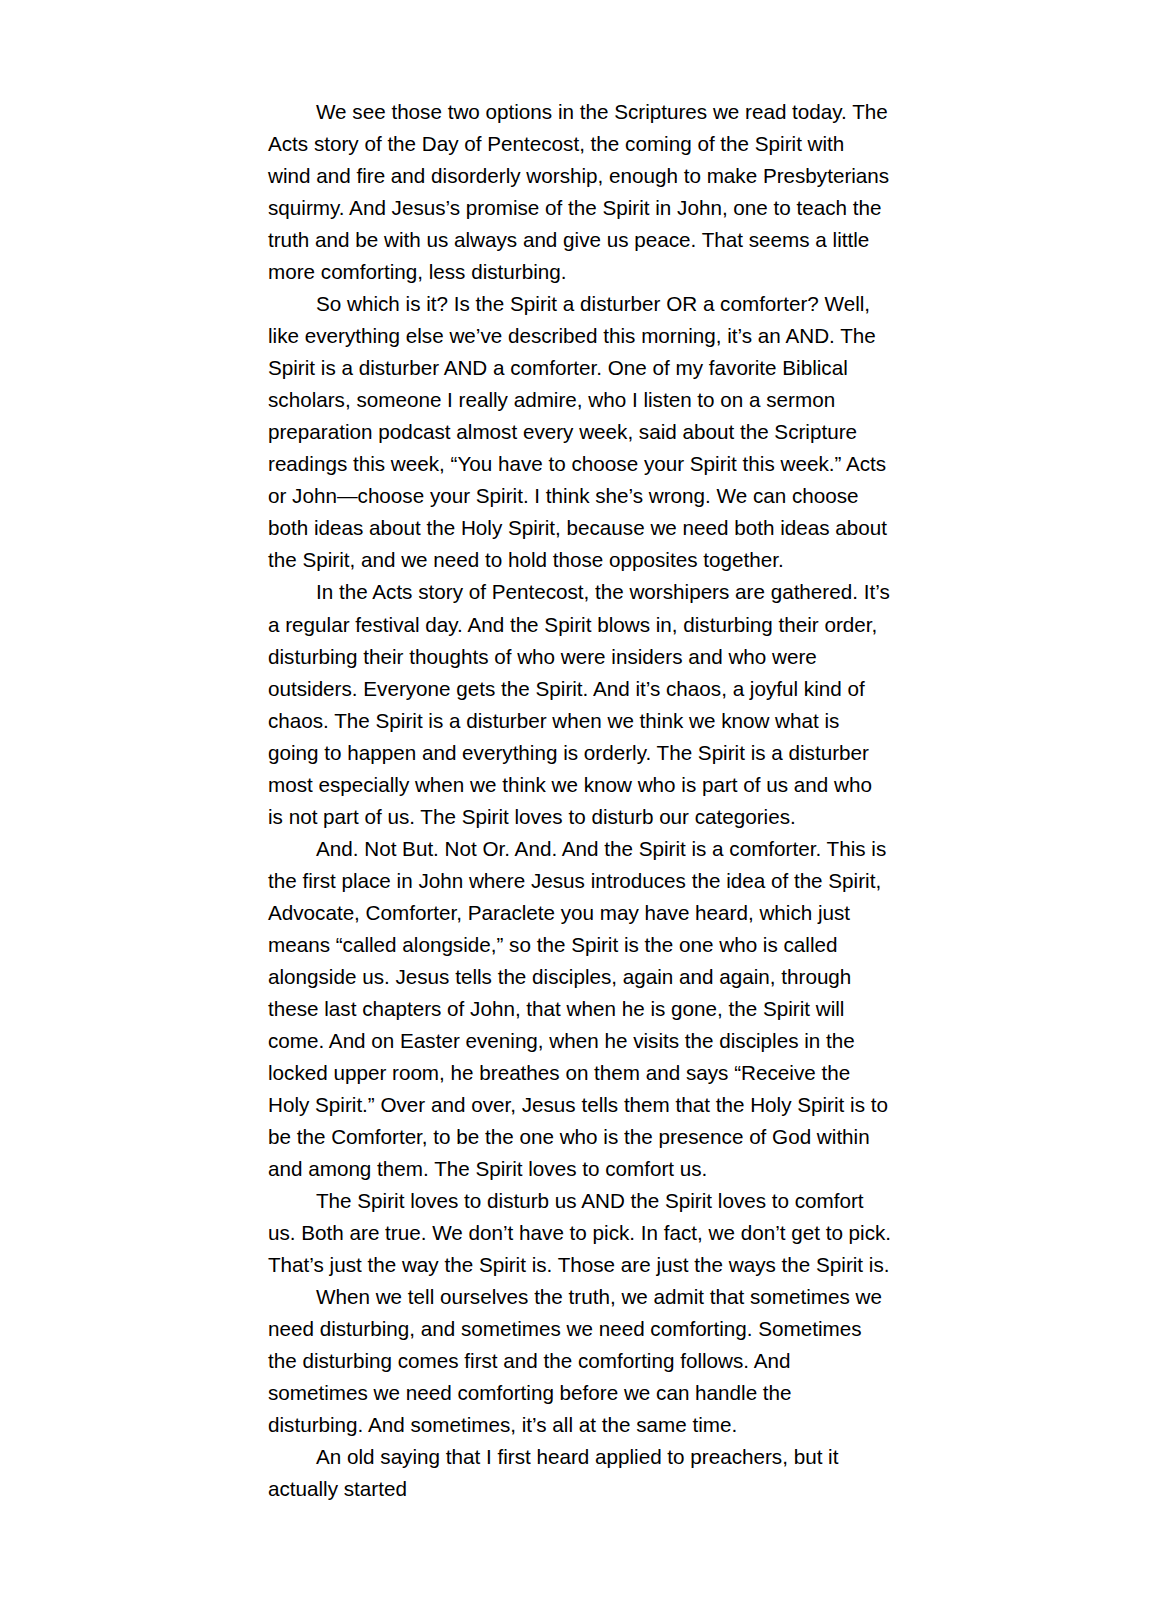We see those two options in the Scriptures we read today. The Acts story of the Day of Pentecost, the coming of the Spirit with wind and fire and disorderly worship, enough to make Presbyterians squirmy. And Jesus’s promise of the Spirit in John, one to teach the truth and be with us always and give us peace. That seems a little more comforting, less disturbing.
So which is it? Is the Spirit a disturber OR a comforter? Well, like everything else we’ve described this morning, it’s an AND. The Spirit is a disturber AND a comforter. One of my favorite Biblical scholars, someone I really admire, who I listen to on a sermon preparation podcast almost every week, said about the Scripture readings this week, “You have to choose your Spirit this week.” Acts or John—choose your Spirit. I think she’s wrong. We can choose both ideas about the Holy Spirit, because we need both ideas about the Spirit, and we need to hold those opposites together.
In the Acts story of Pentecost, the worshipers are gathered. It’s a regular festival day. And the Spirit blows in, disturbing their order, disturbing their thoughts of who were insiders and who were outsiders. Everyone gets the Spirit. And it’s chaos, a joyful kind of chaos. The Spirit is a disturber when we think we know what is going to happen and everything is orderly. The Spirit is a disturber most especially when we think we know who is part of us and who is not part of us. The Spirit loves to disturb our categories.
And. Not But. Not Or. And. And the Spirit is a comforter. This is the first place in John where Jesus introduces the idea of the Spirit, Advocate, Comforter, Paraclete you may have heard, which just means “called alongside,” so the Spirit is the one who is called alongside us. Jesus tells the disciples, again and again, through these last chapters of John, that when he is gone, the Spirit will come. And on Easter evening, when he visits the disciples in the locked upper room, he breathes on them and says “Receive the Holy Spirit.” Over and over, Jesus tells them that the Holy Spirit is to be the Comforter, to be the one who is the presence of God within and among them. The Spirit loves to comfort us.
The Spirit loves to disturb us AND the Spirit loves to comfort us. Both are true. We don’t have to pick. In fact, we don’t get to pick. That’s just the way the Spirit is. Those are just the ways the Spirit is.
When we tell ourselves the truth, we admit that sometimes we need disturbing, and sometimes we need comforting. Sometimes the disturbing comes first and the comforting follows. And sometimes we need comforting before we can handle the disturbing. And sometimes, it’s all at the same time.
An old saying that I first heard applied to preachers, but it actually started